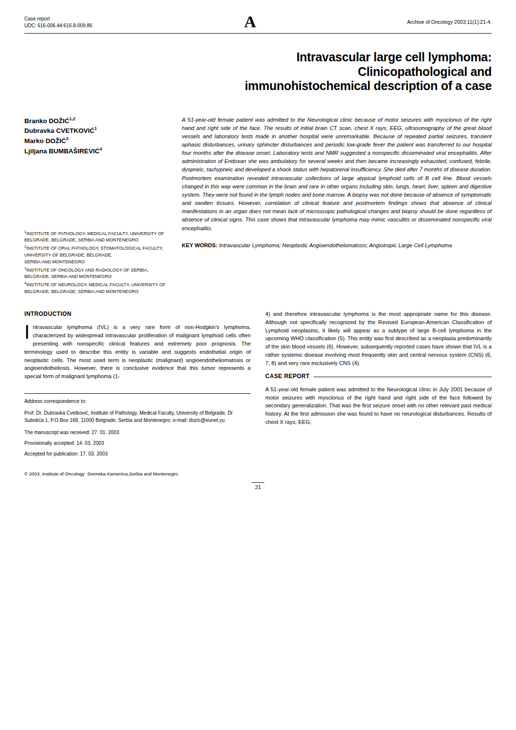Case report
UDC: 616-006.44:616.8-009.86
A
Archive of Oncology 2003;11(1):21-4.
Intravascular large cell lymphoma:
Clinicopathological and
immunohistochemical description of a case
Branko DOŽIĆ1,2
Dubravka CVETKOVIĆ1
Marko DOŽIĆ3
Ljiljana BUMBAŠIREVIĆ4
1INSTITUTE OF PATHOLOGY, MEDICAL FACULTY, UNIVERSITY OF BELGRADE, BELGRADE, SERBIA AND MONTENEGRO
2INSTITUTE OF ORAL PATHOLOGY, STOMATOLOGICAL FACULTY, UNIVERSITY OF BELGRADE, BELGRADE,
SERBIA AND MONTENEGRO
3INSTITUTE OF ONCOLOGY AND RADIOLOGY OF SERBIA,
BELGRADE, SERBIA AND MONTENEGRO
4INSTITUTE OF NEUROLOGY, MEDICAL FACULTY, UNIVERSITY OF BELGRADE, BELGRADE, SERBIA AND MONTENEGRO
A 51-year-old female patient was admitted to the Neurological clinic because of motor seizures with myoclonus of the right hand and right side of the face. The results of initial brain CT scan, chest X rays, EEG, ultrasonography of the great blood vessels and laboratory tests made in another hospital were unremarkable. Because of repeated partial seizures, transient aphasic disturbances, urinary sphincter disturbances and periodic low-grade fever the patient was transferred to our hospital four months after the disease onset. Laboratory tests and NMR suggested a nonspecific disseminated viral encephalitis. After administration of Endoxan she was ambulatory for several weeks and then became increasingly exhausted, confused, febrile, dyspneic, tachypneic and developed a shock status with hepatorenal insufficiency. She died after 7 months of disease duration. Postmortem examination revealed intravascular collections of large atypical lymphoid cells of B cell line. Blood vessels changed in this way were common in the brain and rare in other organs including skin, lungs, heart, liver, spleen and digestive system. They were not found in the lymph nodes and bone marrow. A biopsy was not done because of absence of symptomatic and swollen tissues. However, correlation of clinical feature and postmortem findings shows that absence of clinical manifestations in an organ does not mean lack of microscopic pathological changes and biopsy should be done regardless of absence of clinical signs. This case shows that intravascular lymphoma may mimic vasculitis or disseminated nonspecific viral encephalitis.
KEY WORDS: Intravascular Lymphoma; Neoplastic Angioendothelomatosis; Angiotropic Large Cell Lymphoma
INTRODUCTION
Intravascular lymphoma (IVL) is a very rare form of non-Hodgkin's lymphoma, characterized by widespread intravascular proliferation of malignant lymphoid cells often presenting with nonspecific clinical features and extremely poor prognosis. The terminology used to describe this entity is variable and suggests endothelial origin of neoplastic cells. The most used term is neoplastic (malignant) angioendotheliomatosis or angioendotheliosis. However, there is conclusive evidence that this tumor represents a special form of malignant lymphoma (1-
Address correspondence to:
Prof. Dr. Dubravka Cvetković, Institute of Pathology, Medical Faculty, University of Belgrade, Dr Subotića 1, P.O.Box 168, 11000 Belgrade, Serbia and Montenegro; e-mail: dozic@eunet.yu
The manuscript was received: 27. 01. 2003
Provisionally accepted: 14. 03. 2003
Accepted for publication: 17. 03. 2003
© 2003, Institute of Oncology Sremska Kamenica,Serbia and Montenegro
4) and therefore intravascular lymphoma is the most appropriate name for this disease. Although not specifically recognized by the Revised European-American Classification of Lymphoid neoplasms, it likely will appear as a subtype of large B-cell lymphoma in the upcoming WHO classification (5). This entity was first described as a neoplasia predominantly of the skin blood vessels (6). However, subsequently reported cases have shown that IVL is a rather systemic disease involving most frequently skin and central nervous system (CNS) (6, 7, 8) and very rare exclusively CNS (4).
CASE REPORT
A 51-year-old female patient was admitted to the Neurological clinic in July 2001 because of motor seizures with myoclonus of the right hand and right side of the face followed by secondary generalization. That was the first seizure onset with no other relevant past medical history. At the first admission she was found to have no neurological disturbances. Results of chest X rays, EEG,
21